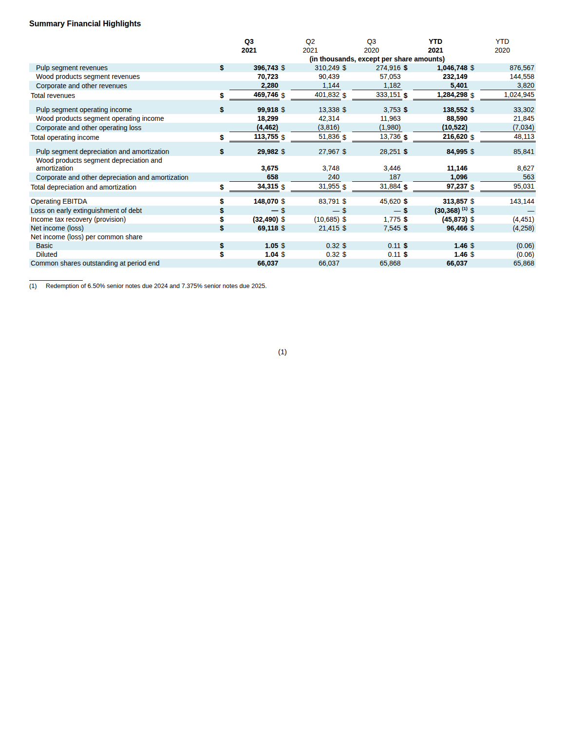Summary Financial Highlights
| | Q3 | Q2 | Q3 | YTD | YTD |
| | 2021 | 2021 | 2020 | 2021 | 2020 |
| | (in thousands, except per share amounts) |
| Pulp segment revenues | $ | 396,743 | $ | 310,249 | $ | 274,916 | $ | 1,046,748 | $ | 876,567 |
| Wood products segment revenues | | 70,723 | | 90,439 | | 57,053 | | 232,149 | | 144,558 |
| Corporate and other revenues | | 2,280 | | 1,144 | | 1,182 | | 5,401 | | 3,820 |
| Total revenues | $ | 469,746 | $ | 401,832 | $ | 333,151 | $ | 1,284,298 | $ | 1,024,945 |
| Pulp segment operating income | $ | 99,918 | $ | 13,338 | $ | 3,753 | $ | 138,552 | $ | 33,302 |
| Wood products segment operating income | | 18,299 | | 42,314 | | 11,963 | | 88,590 | | 21,845 |
| Corporate and other operating loss | | (4,462) | | (3,816) | | (1,980) | | (10,522) | | (7,034) |
| Total operating income | $ | 113,755 | $ | 51,836 | $ | 13,736 | $ | 216,620 | $ | 48,113 |
| Pulp segment depreciation and amortization | $ | 29,982 | $ | 27,967 | $ | 28,251 | $ | 84,995 | $ | 85,841 |
| Wood products segment depreciation and amortization | | 3,675 | | 3,748 | | 3,446 | | 11,146 | | 8,627 |
| Corporate and other depreciation and amortization | | 658 | | 240 | | 187 | | 1,096 | | 563 |
| Total depreciation and amortization | $ | 34,315 | $ | 31,955 | $ | 31,884 | $ | 97,237 | $ | 95,031 |
| Operating EBITDA | $ | 148,070 | $ | 83,791 | $ | 45,620 | $ | 313,857 | $ | 143,144 |
| Loss on early extinguishment of debt | $ | — | $ | — | $ | — | $ | (30,368) (1) | $ | — |
| Income tax recovery (provision) | $ | (32,490) | $ | (10,685) | $ | 1,775 | $ | (45,873) | $ | (4,451) |
| Net income (loss) | $ | 69,118 | $ | 21,415 | $ | 7,545 | $ | 96,466 | $ | (4,258) |
| Net income (loss) per common share | | | | | | | | | | |
| Basic | $ | 1.05 | $ | 0.32 | $ | 0.11 | $ | 1.46 | $ | (0.06) |
| Diluted | $ | 1.04 | $ | 0.32 | $ | 0.11 | $ | 1.46 | $ | (0.06) |
| Common shares outstanding at period end | | 66,037 | | 66,037 | | 65,868 | | 66,037 | | 65,868 |
(1) Redemption of 6.50% senior notes due 2024 and 7.375% senior notes due 2025.
(1)